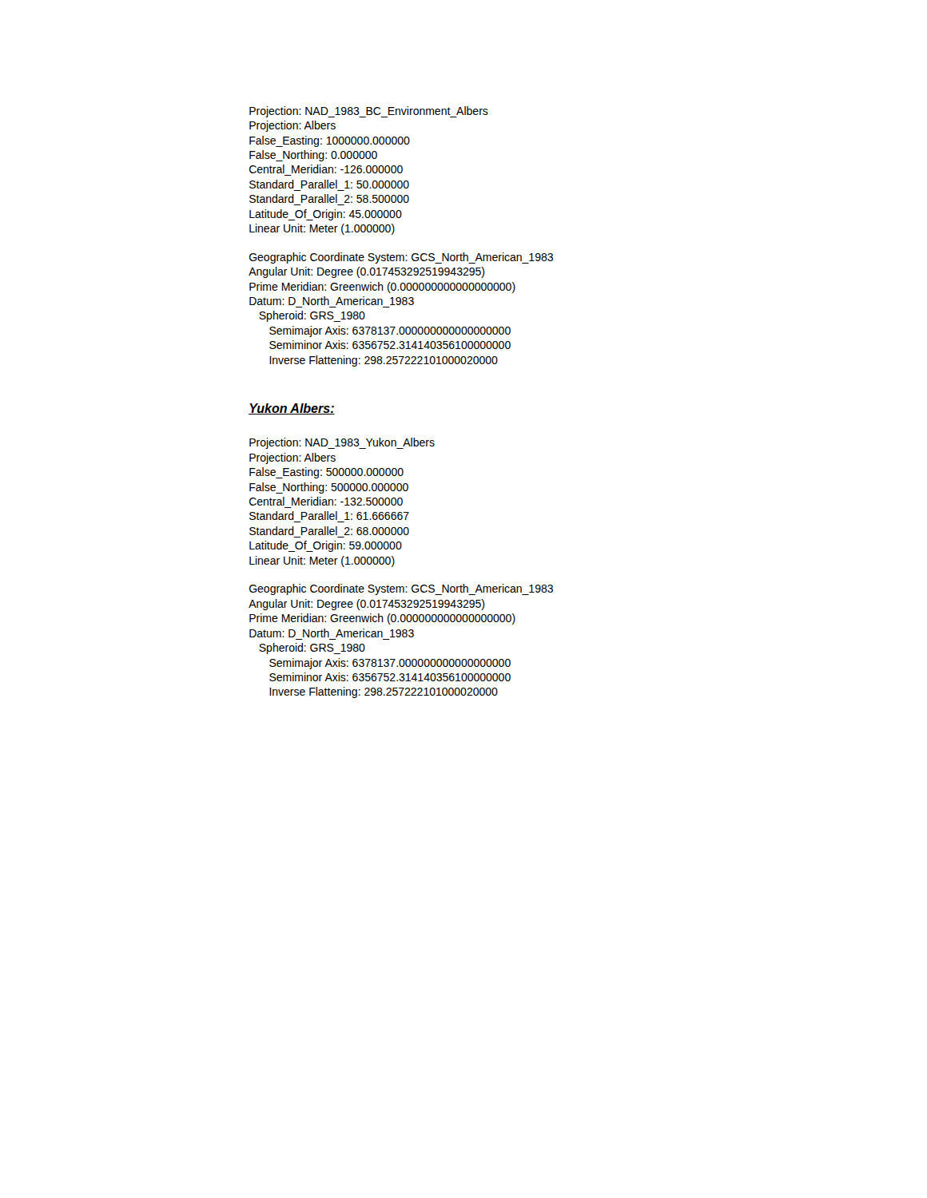Projection: NAD_1983_BC_Environment_Albers Projection: Albers False_Easting: 1000000.000000 False_Northing: 0.000000 Central_Meridian: -126.000000 Standard_Parallel_1: 50.000000 Standard_Parallel_2: 58.500000 Latitude_Of_Origin: 45.000000 Linear Unit: Meter (1.000000)
Geographic Coordinate System: GCS_North_American_1983 Angular Unit: Degree (0.017453292519943295) Prime Meridian: Greenwich (0.000000000000000000) Datum: D_North_American_1983
Spheroid: GRS_1980
Semimajor Axis: 6378137.000000000000000000 Semiminor Axis: 6356752.314140356100000000 Inverse Flattening: 298.257222101000020000
Yukon Albers:
Projection: NAD_1983_Yukon_Albers Projection: Albers False_Easting: 500000.000000 False_Northing: 500000.000000 Central_Meridian: -132.500000 Standard_Parallel_1: 61.666667 Standard_Parallel_2: 68.000000 Latitude_Of_Origin: 59.000000 Linear Unit: Meter (1.000000)
Geographic Coordinate System: GCS_North_American_1983 Angular Unit: Degree (0.017453292519943295) Prime Meridian: Greenwich (0.000000000000000000) Datum: D_North_American_1983
Spheroid: GRS_1980
Semimajor Axis: 6378137.000000000000000000 Semiminor Axis: 6356752.314140356100000000 Inverse Flattening: 298.257222101000020000